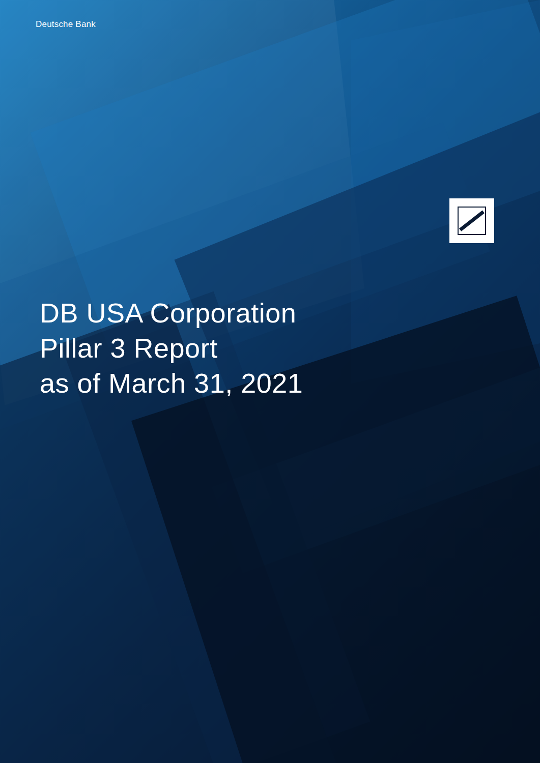Deutsche Bank
DB USA Corporation Pillar 3 Report as of March 31, 2021